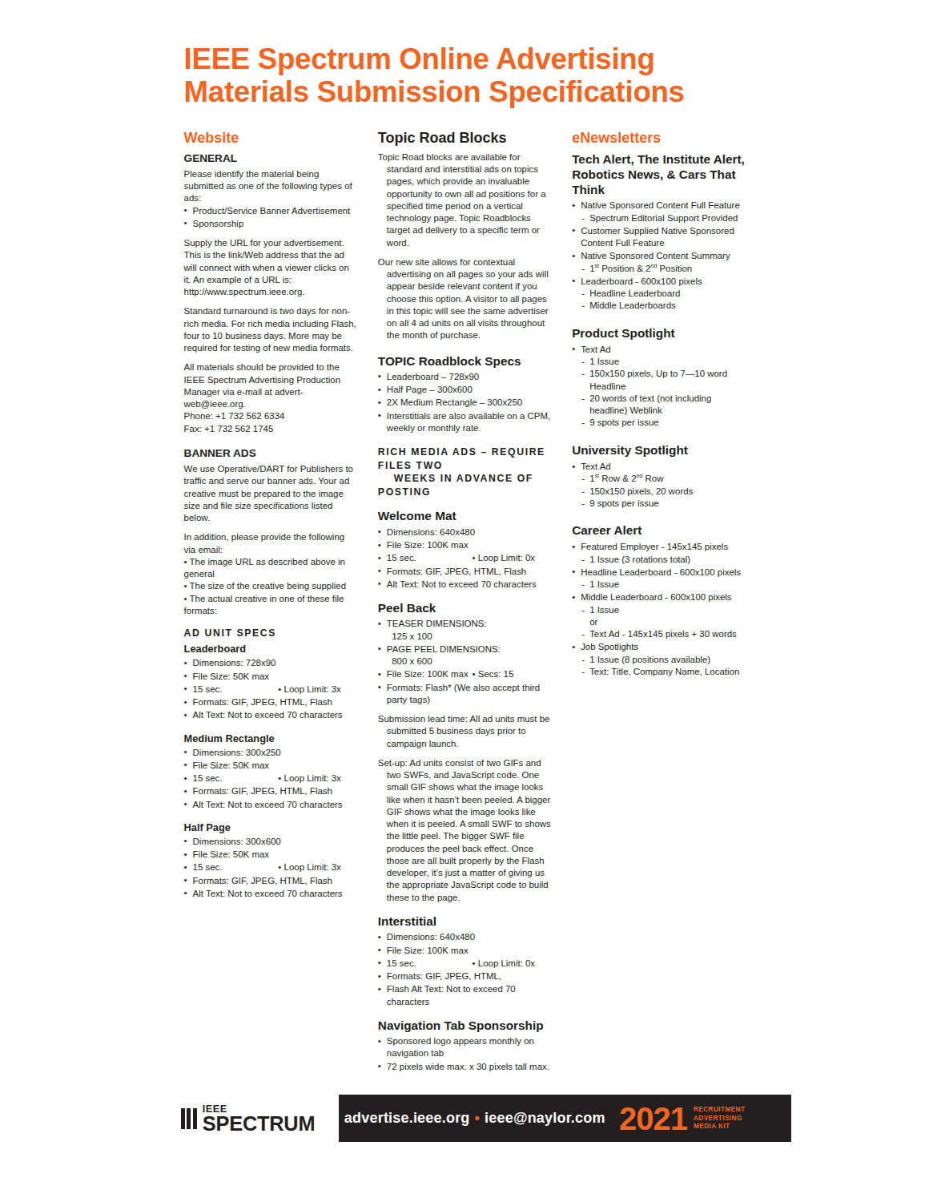IEEE Spectrum Online Advertising
Materials Submission Specifications
Website
GENERAL
Please identify the material being submitted as one of the following types of ads:
Product/Service Banner Advertisement
Sponsorship
Supply the URL for your advertisement. This is the link/Web address that the ad will connect with when a viewer clicks on it. An example of a URL is: http://www.spectrum.ieee.org.
Standard turnaround is two days for non-rich media. For rich media including Flash, four to 10 business days. More may be required for testing of new media formats.
All materials should be provided to the IEEE Spectrum Advertising Production Manager via e-mail at advert-web@ieee.org.
Phone: +1 732 562 6334
Fax: +1 732 562 1745
BANNER ADS
We use Operative/DART for Publishers to traffic and serve our banner ads. Your ad creative must be prepared to the image size and file size specifications listed below.
In addition, please provide the following via email:
• The image URL as described above in general
• The size of the creative being supplied
• The actual creative in one of these file formats:
AD UNIT SPECS
Leaderboard
Dimensions: 728x90
File Size: 50K max
15 sec.• Loop Limit: 3x
Formats: GIF, JPEG, HTML, Flash
Alt Text: Not to exceed 70 characters
Medium Rectangle
Dimensions: 300x250
File Size: 50K max
15 sec.• Loop Limit: 3x
Formats: GIF, JPEG, HTML, Flash
Alt Text: Not to exceed 70 characters
Half Page
Dimensions: 300x600
File Size: 50K max
15 sec.• Loop Limit: 3x
Formats: GIF, JPEG, HTML, Flash
Alt Text: Not to exceed 70 characters
Topic Road Blocks
Topic Road blocks are available for standard and interstitial ads on topics pages, which provide an invaluable opportunity to own all ad positions for a specified time period on a vertical technology page. Topic Roadblocks target ad delivery to a specific term or word.
Our new site allows for contextual advertising on all pages so your ads will appear beside relevant content if you choose this option. A visitor to all pages in this topic will see the same advertiser on all 4 ad units on all visits throughout the month of purchase.
TOPIC Roadblock Specs
Leaderboard – 728x90
Half Page – 300x600
2X Medium Rectangle – 300x250
Interstitials are also available on a CPM, weekly or monthly rate.
RICH MEDIA ADS – REQUIRE FILES TWO
WEEKS IN ADVANCE OF POSTING
Welcome Mat
Dimensions: 640x480
File Size: 100K max
15 sec.• Loop Limit: 0x
Formats: GIF, JPEG, HTML, Flash
Alt Text: Not to exceed 70 characters
Peel Back
TEASER DIMENSIONS:
125 x 100
PAGE PEEL DIMENSIONS:
800 x 600
File Size: 100K max• Secs: 15
Formats: Flash* (We also accept third party tags)
Submission lead time: All ad units must be submitted 5 business days prior to campaign launch.
Set-up: Ad units consist of two GIFs and two SWFs, and JavaScript code. One small GIF shows what the image looks like when it hasn’t been peeled. A bigger GIF shows what the image looks like when it is peeled. A small SWF to shows the little peel. The bigger SWF file produces the peel back effect. Once those are all built properly by the Flash developer, it’s just a matter of giving us the appropriate JavaScript code to build these to the page.
Interstitial
Dimensions: 640x480
File Size: 100K max
15 sec.• Loop Limit: 0x
Formats: GIF, JPEG, HTML,
Flash Alt Text: Not to exceed 70 characters
Navigation Tab Sponsorship
Sponsored logo appears monthly on navigation tab
72 pixels wide max. x 30 pixels tall max.
eNewsletters
Tech Alert, The Institute Alert,
Robotics News, & Cars That Think
Native Sponsored Content Full Feature
Spectrum Editorial Support Provided
Customer Supplied Native Sponsored Content Full Feature
Native Sponsored Content Summary
1st Position & 2nd Position
Leaderboard - 600x100 pixels
Headline Leaderboard
Middle Leaderboards
Product Spotlight
Text Ad
1 Issue
150x150 pixels, Up to 7—10 word Headline
20 words of text (not including headline) Weblink
9 spots per issue
University Spotlight
Text Ad
1st Row & 2nd Row
150x150 pixels, 20 words
9 spots per issue
Career Alert
Featured Employer - 145x145 pixels
1 Issue (3 rotations total)
Headline Leaderboard - 600x100 pixels
1 Issue
Middle Leaderboard - 600x100 pixels
1 Issue
or
Text Ad - 145x145 pixels + 30 words
Job Spotlights
1 Issue (8 positions available)
Text: Title, Company Name, Location
IEEE SPECTRUM
advertise.ieee.org • ieee@naylor.com
2021
Recruitment
Advertising
Media Kit